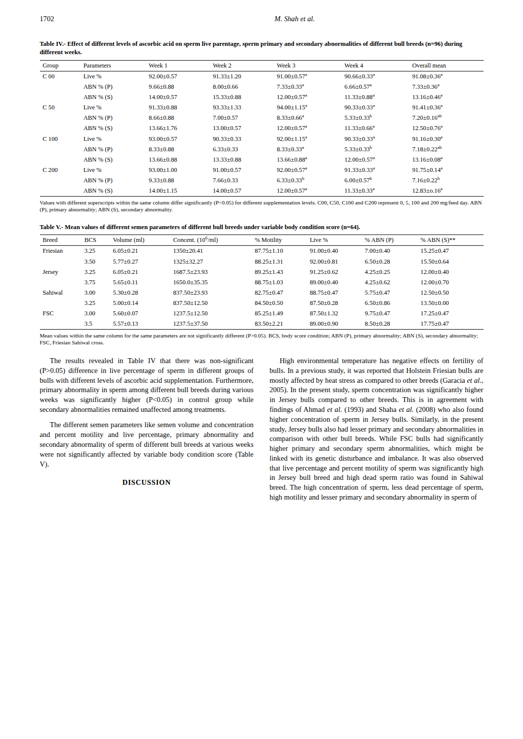1702 M. Shah et al.
Table IV.- Effect of different levels of ascorbic acid on sperm live parentage, sperm primary and secondary abnormalities of different bull breeds (n=96) during different weeks.
| Group | Parameters | Week 1 | Week 2 | Week 3 | Week 4 | Overall mean |
| --- | --- | --- | --- | --- | --- | --- |
| C 00 | Live % | 92.00±0.57 | 91.33±1.20 | 91.00±0.57 a | 90.66±0.33 a | 91.08±0.36 a |
| | ABN % (P) | 9.66±0.88 | 8.00±0.66 | 7.33±0.33 a | 6.66±0.57 a | 7.33±0.36 a |
| | ABN % (S) | 14.00±0.57 | 15.33±0.88 | 12.00±0.57 a | 11.33±0.88 a | 13.16±0.46 a |
| C 50 | Live % | 91.33±0.88 | 93.33±1.33 | 94.00±1.15 a | 90.33±0.33 a | 91.41±0.36 a |
| | ABN % (P) | 8.66±0.88 | 7.00±0.57 | 8.33±0.66 a | 5.33±0.33 b | 7.20±0.16 ab |
| | ABN % (S) | 13.66±1.76 | 13.00±0.57 | 12.00±0.57 a | 11.33±0.66 a | 12.50±0.76 a |
| C 100 | Live % | 93.00±0.57 | 90.33±0.33 | 92.00±1.15 a | 90.33±0.33 a | 91.16±0.30 a |
| | ABN % (P) | 8.33±0.88 | 6.33±0.33 | 8.33±0.33 a | 5.33±0.33 b | 7.18±0.22 ab |
| | ABN % (S) | 13.66±0.88 | 13.33±0.88 | 13.66±0.88 a | 12.00±0.57 a | 13.16±0.08 a |
| C 200 | Live % | 93.00±1.00 | 91.00±0.57 | 92.00±0.57 a | 91.33±0.33 a | 91.75±0.14 a |
| | ABN % (P) | 9.33±0.88 | 7.66±0.33 | 6.33±0.33 b | 6.00±0.57 b | 7.16±0.22 b |
| | ABN % (S) | 14.00±1.15 | 14.00±0.57 | 12.00±0.57 a | 11.33±0.33 a | 12.83±o.16 a |
Values with different superscripts within the same column differ significantly (P<0.05) for different supplementation levels. C00, C50, C100 and C200 represent 0, 5, 100 and 200 mg/feed day. ABN (P), primary abnormality; ABN (S), secondary abnormality.
Table V.- Mean values of different semen parameters of different bull breeds under variable body condition score (n=64).
| Breed | BCS | Volume (ml) | Concent. (10 6 /ml) | % Motility | Live % | % ABN (P) | % ABN (S)** |
| --- | --- | --- | --- | --- | --- | --- | --- |
| Friesian | 3.25 | 6.05±0.21 | 1350±20.41 | 87.75±1.10 | 91.00±0.40 | 7.00±0.40 | 15.25±0.47 |
| | 3.50 | 5.77±0.27 | 1325±32.27 | 88.25±1.31 | 92.00±0.81 | 6.50±0.28 | 15.50±0.64 |
| Jersey | 3.25 | 6.05±0.21 | 1687.5±23.93 | 89.25±1.43 | 91.25±0.62 | 4.25±0.25 | 12.00±0.40 |
| | 3.75 | 5.65±0.11 | 1650.0±35.35 | 88.75±1.03 | 89.00±0.40 | 4.25±0.62 | 12.00±0.70 |
| Sahiwal | 3.00 | 5.30±0.28 | 837.50±23.93 | 82.75±0.47 | 88.75±0.47 | 5.75±0.47 | 12.50±0.50 |
| | 3.25 | 5.00±0.14 | 837.50±12.50 | 84.50±0.50 | 87.50±0.28 | 6.50±0.86 | 13.50±0.00 |
| FSC | 3.00 | 5.60±0.07 | 1237.5±12.50 | 85.25±1.49 | 87.50±1.32 | 9.75±0.47 | 17.25±0.47 |
| | 3.5 | 5.57±0.13 | 1237.5±37.50 | 83.50±2.21 | 89.00±0.90 | 8.50±0.28 | 17.75±0.47 |
Mean values within the same column for the same parameters are not significantly different (P>0.05). BCS, body score condition; ABN (P), primary abnormality; ABN (S), secondary abnormality; FSC, Friesian Sahiwal cross.
The results revealed in Table IV that there was non-significant (P>0.05) difference in live percentage of sperm in different groups of bulls with different levels of ascorbic acid supplementation. Furthermore, primary abnormality in sperm among different bull breeds during various weeks was significantly higher (P<0.05) in control group while secondary abnormalities remained unaffected among treatments.
The different semen parameters like semen volume and concentration and percent motility and live percentage, primary abnormality and secondary abnormality of sperm of different bull breeds at various weeks were not significantly affected by variable body condition score (Table V).
DISCUSSION
High environmental temperature has negative effects on fertility of bulls. In a previous study, it was reported that Holstein Friesian bulls are mostly affected by heat stress as compared to other breeds (Garacia et al., 2005). In the present study, sperm concentration was significantly higher in Jersey bulls compared to other breeds. This is in agreement with findings of Ahmad et al. (1993) and Shaha et al. (2008) who also found higher concentration of sperm in Jersey bulls. Similarly, in the present study, Jersey bulls also had lesser primary and secondary abnormalities in comparison with other bull breeds. While FSC bulls had significantly higher primary and secondary sperm abnormalities, which might be linked with its genetic disturbance and imbalance. It was also observed that live percentage and percent motility of sperm was significantly high in Jersey bull breed and high dead sperm ratio was found in Sahiwal breed. The high concentration of sperm, less dead percentage of sperm, high motility and lesser primary and secondary abnormality in sperm of